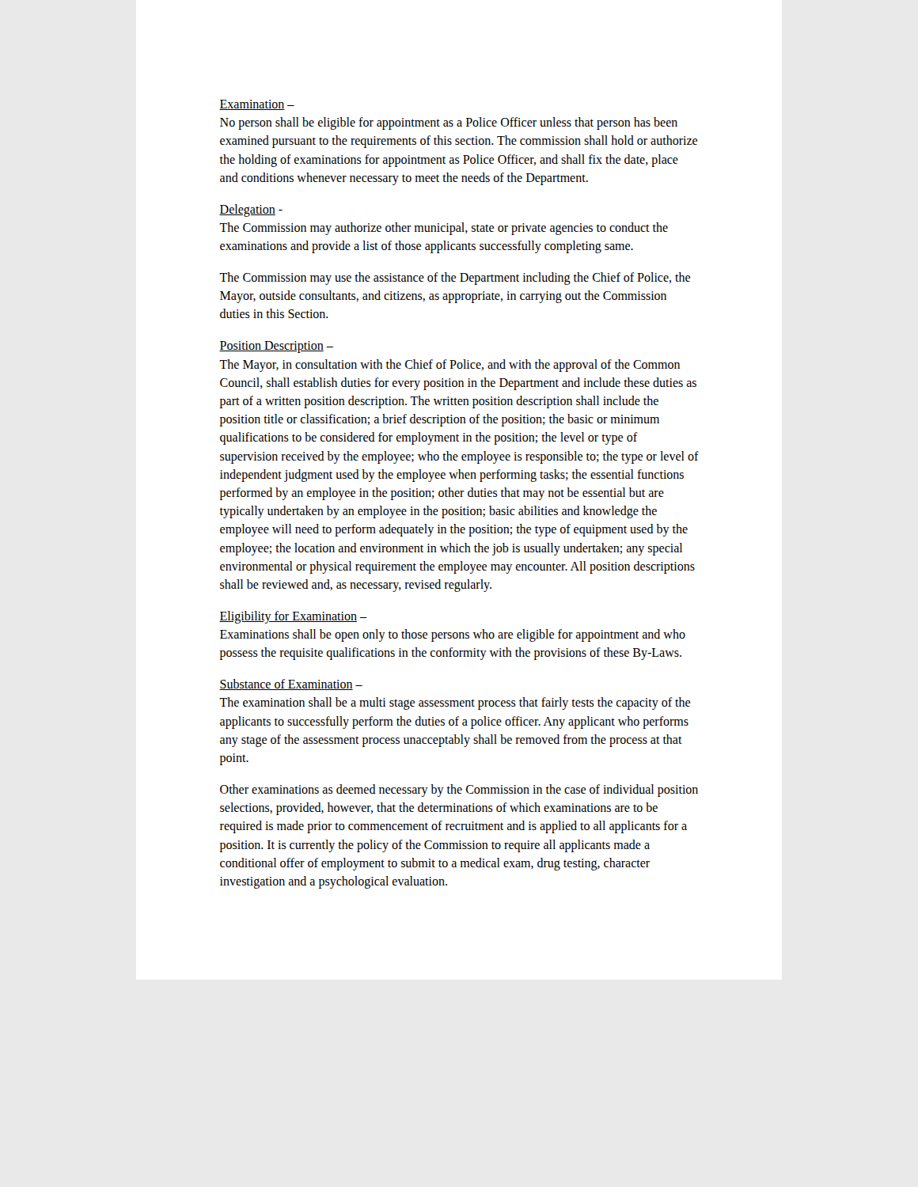Examination –
No person shall be eligible for appointment as a Police Officer unless that person has been examined pursuant to the requirements of this section. The commission shall hold or authorize the holding of examinations for appointment as Police Officer, and shall fix the date, place and conditions whenever necessary to meet the needs of the Department.
Delegation -
The Commission may authorize other municipal, state or private agencies to conduct the examinations and provide a list of those applicants successfully completing same.
The Commission may use the assistance of the Department including the Chief of Police, the Mayor, outside consultants, and citizens, as appropriate, in carrying out the Commission duties in this Section.
Position Description –
The Mayor, in consultation with the Chief of Police, and with the approval of the Common Council, shall establish duties for every position in the Department and include these duties as part of a written position description. The written position description shall include the position title or classification; a brief description of the position; the basic or minimum qualifications to be considered for employment in the position; the level or type of supervision received by the employee; who the employee is responsible to; the type or level of independent judgment used by the employee when performing tasks; the essential functions performed by an employee in the position; other duties that may not be essential but are typically undertaken by an employee in the position; basic abilities and knowledge the employee will need to perform adequately in the position; the type of equipment used by the employee; the location and environment in which the job is usually undertaken; any special environmental or physical requirement the employee may encounter. All position descriptions shall be reviewed and, as necessary, revised regularly.
Eligibility for Examination –
Examinations shall be open only to those persons who are eligible for appointment and who possess the requisite qualifications in the conformity with the provisions of these By-Laws.
Substance of Examination –
The examination shall be a multi stage assessment process that fairly tests the capacity of the applicants to successfully perform the duties of a police officer. Any applicant who performs any stage of the assessment process unacceptably shall be removed from the process at that point.
Other examinations as deemed necessary by the Commission in the case of individual position selections, provided, however, that the determinations of which examinations are to be required is made prior to commencement of recruitment and is applied to all applicants for a position. It is currently the policy of the Commission to require all applicants made a conditional offer of employment to submit to a medical exam, drug testing, character investigation and a psychological evaluation.